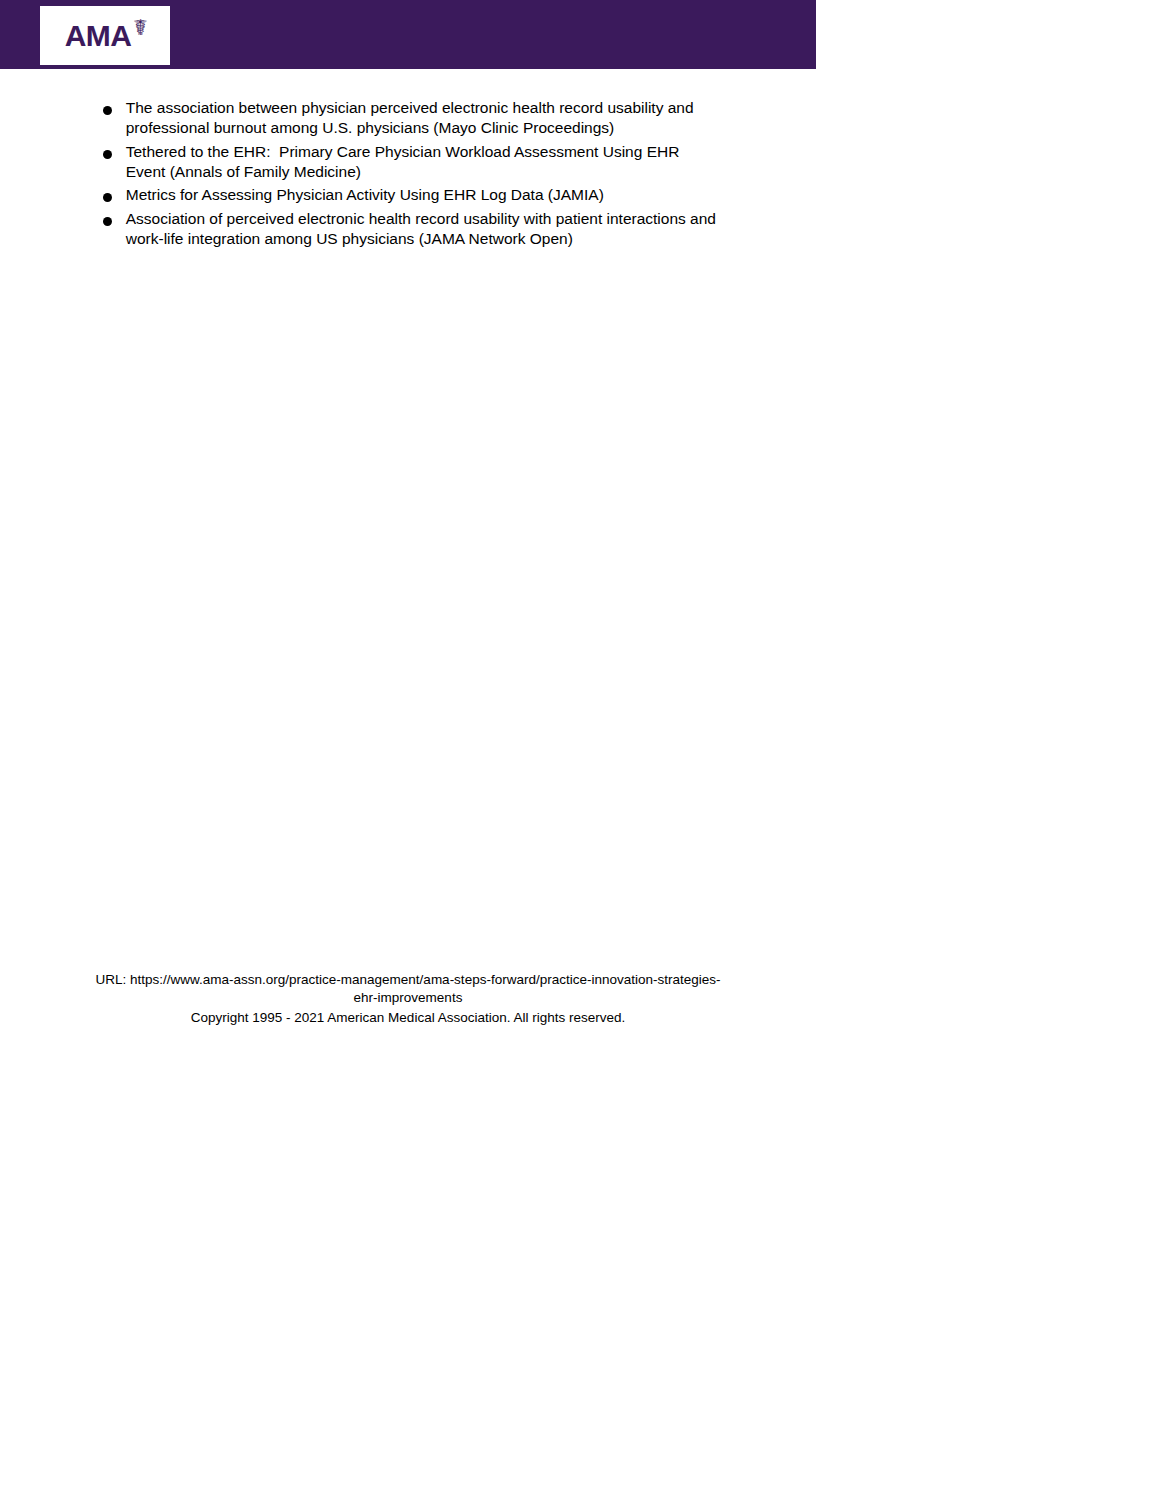AMA☤
The association between physician perceived electronic health record usability and professional burnout among U.S. physicians (Mayo Clinic Proceedings)
Tethered to the EHR: Primary Care Physician Workload Assessment Using EHR Event (Annals of Family Medicine)
Metrics for Assessing Physician Activity Using EHR Log Data (JAMIA)
Association of perceived electronic health record usability with patient interactions and work-life integration among US physicians (JAMA Network Open)
URL: https://www.ama-assn.org/practice-management/ama-steps-forward/practice-innovation-strategies-ehr-improvements Copyright 1995 - 2021 American Medical Association. All rights reserved.